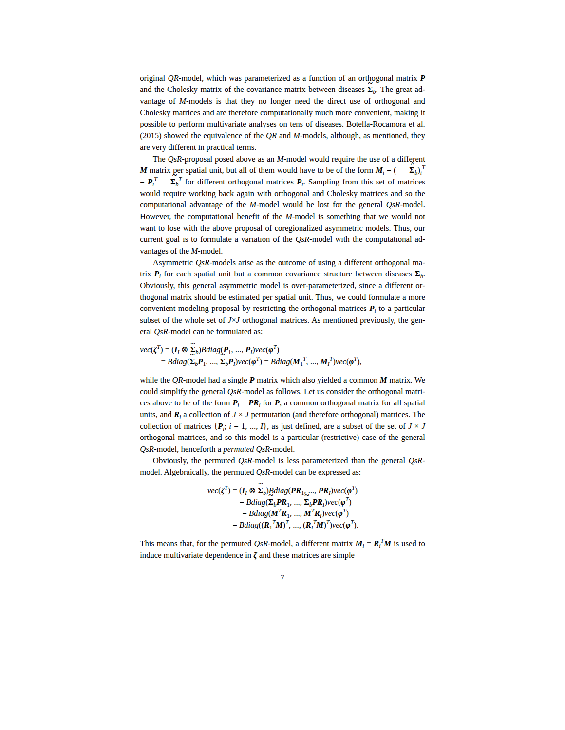original QR-model, which was parameterized as a function of an orthogonal matrix P and the Cholesky matrix of the covariance matrix between diseases ~Σb. The great advantage of M-models is that they no longer need the direct use of orthogonal and Cholesky matrices and are therefore computationally much more convenient, making it possible to perform multivariate analyses on tens of diseases. Botella-Rocamora et al. (2015) showed the equivalence of the QR and M-models, although, as mentioned, they are very different in practical terms.
The QsR-proposal posed above as an M-model would require the use of a different M matrix per spatial unit, but all of them would have to be of the form Mi = (^Σb)iT = PiT~ΣbT for different orthogonal matrices Pi. Sampling from this set of matrices would require working back again with orthogonal and Cholesky matrices and so the computational advantage of the M-model would be lost for the general QsR-model. However, the computational benefit of the M-model is something that we would not want to lose with the above proposal of coregionalized asymmetric models. Thus, our current goal is to formulate a variation of the QsR-model with the computational advantages of the M-model.
Asymmetric QsR-models arise as the outcome of using a different orthogonal matrix Pi for each spatial unit but a common covariance structure between diseases Σb. Obviously, this general asymmetric model is over-parameterized, since a different orthogonal matrix should be estimated per spatial unit. Thus, we could formulate a more convenient modeling proposal by restricting the orthogonal matrices Pi to a particular subset of the whole set of J×J orthogonal matrices. As mentioned previously, the general QsR-model can be formulated as:
vec(ζT) = (II ⊗ ~Σb)Bdiag(P1, ..., PI)vec(φT)
= Bdiag(~ΣbP1, ..., ~ΣbPI)vec(φT) = Bdiag(M1T, ..., MIT)vec(φT),
while the QR-model had a single P matrix which also yielded a common M matrix. We could simplify the general QsR-model as follows. Let us consider the orthogonal matrices above to be of the form Pi = PRi for P, a common orthogonal matrix for all spatial units, and Ri a collection of J × J permutation (and therefore orthogonal) matrices. The collection of matrices {Pi; i = 1, ..., I}, as just defined, are a subset of the set of J × J orthogonal matrices, and so this model is a particular (restrictive) case of the general QsR-model, henceforth a permuted QsR-model.
Obviously, the permuted QsR-model is less parameterized than the general QsR-model. Algebraically, the permuted QsR-model can be expressed as:
vec(ζT) = (II ⊗ ~Σb)Bdiag(PR1, ..., PRI)vec(φT)
= Bdiag(~ΣbPR1, ..., ~ΣbPRI)vec(φT)
= Bdiag(MTR1, ..., MTRI)vec(φT)
= Bdiag((R1TM)T, ..., (RITM)T)vec(φT).
This means that, for the permuted QsR-model, a different matrix Mi = RiTM is used to induce multivariate dependence in ζ and these matrices are simple
7